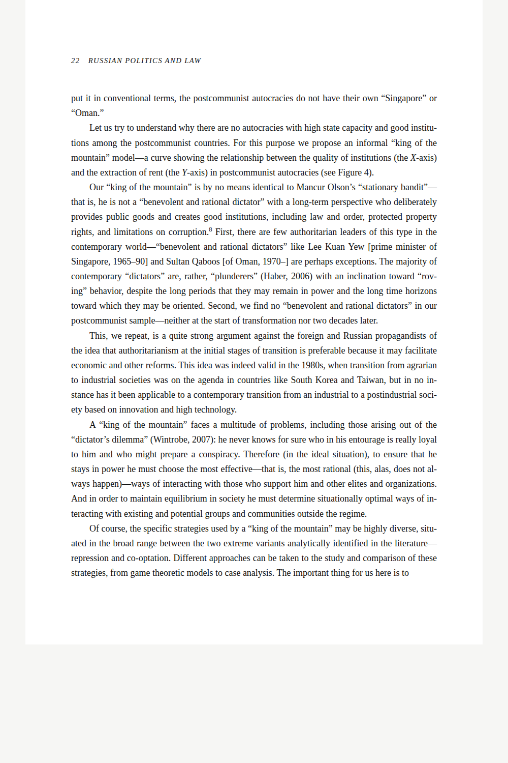22 RUSSIAN POLITICS AND LAW
put it in conventional terms, the postcommunist autocracies do not have their own “Singapore” or “Oman.”
Let us try to understand why there are no autocracies with high state capacity and good institutions among the postcommunist countries. For this purpose we propose an informal “king of the mountain” model—a curve showing the relationship between the quality of institutions (the X-axis) and the extraction of rent (the Y-axis) in postcommunist autocracies (see Figure 4).
Our “king of the mountain” is by no means identical to Mancur Olson’s “stationary bandit”—that is, he is not a “benevolent and rational dictator” with a long-term perspective who deliberately provides public goods and creates good institutions, including law and order, protected property rights, and limitations on corruption.8 First, there are few authoritarian leaders of this type in the contemporary world—“benevolent and rational dictators” like Lee Kuan Yew [prime minister of Singapore, 1965–90] and Sultan Qaboos [of Oman, 1970–] are perhaps exceptions. The majority of contemporary “dictators” are, rather, “plunderers” (Haber, 2006) with an inclination toward “roving” behavior, despite the long periods that they may remain in power and the long time horizons toward which they may be oriented. Second, we find no “benevolent and rational dictators” in our postcommunist sample—neither at the start of transformation nor two decades later.
This, we repeat, is a quite strong argument against the foreign and Russian propagandists of the idea that authoritarianism at the initial stages of transition is preferable because it may facilitate economic and other reforms. This idea was indeed valid in the 1980s, when transition from agrarian to industrial societies was on the agenda in countries like South Korea and Taiwan, but in no instance has it been applicable to a contemporary transition from an industrial to a postindustrial society based on innovation and high technology.
A “king of the mountain” faces a multitude of problems, including those arising out of the “dictator’s dilemma” (Wintrobe, 2007): he never knows for sure who in his entourage is really loyal to him and who might prepare a conspiracy. Therefore (in the ideal situation), to ensure that he stays in power he must choose the most effective—that is, the most rational (this, alas, does not always happen)—ways of interacting with those who support him and other elites and organizations. And in order to maintain equilibrium in society he must determine situationally optimal ways of interacting with existing and potential groups and communities outside the regime.
Of course, the specific strategies used by a “king of the mountain” may be highly diverse, situated in the broad range between the two extreme variants analytically identified in the literature—repression and co-optation. Different approaches can be taken to the study and comparison of these strategies, from game theoretic models to case analysis. The important thing for us here is to